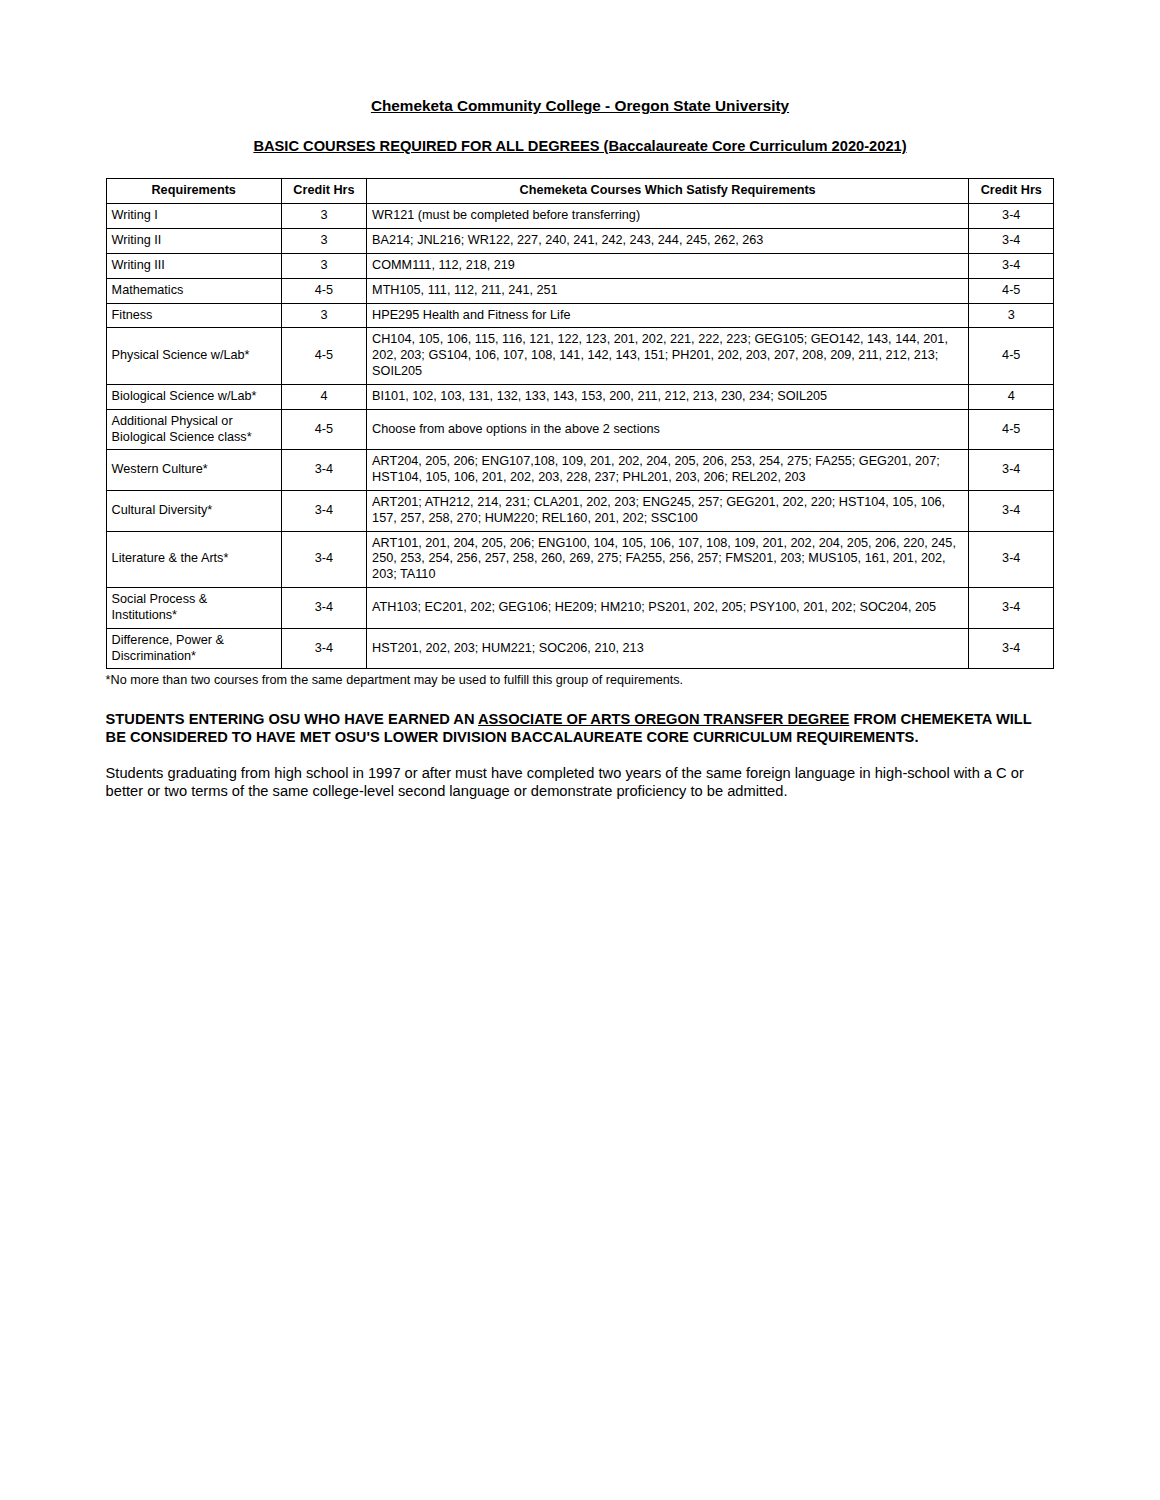Chemeketa Community College - Oregon State University
BASIC COURSES REQUIRED FOR ALL DEGREES (Baccalaureate Core Curriculum 2020-2021)
| Requirements | Credit Hrs | Chemeketa Courses Which Satisfy Requirements | Credit Hrs |
| --- | --- | --- | --- |
| Writing I | 3 | WR121 (must be completed before transferring) | 3-4 |
| Writing II | 3 | BA214; JNL216; WR122, 227, 240, 241, 242, 243, 244, 245, 262, 263 | 3-4 |
| Writing III | 3 | COMM111, 112, 218, 219 | 3-4 |
| Mathematics | 4-5 | MTH105, 111, 112, 211, 241, 251 | 4-5 |
| Fitness | 3 | HPE295 Health and Fitness for Life | 3 |
| Physical Science w/Lab* | 4-5 | CH104, 105, 106, 115, 116, 121, 122, 123, 201, 202, 221, 222, 223; GEG105; GEO142, 143, 144, 201, 202, 203; GS104, 106, 107, 108, 141, 142, 143, 151; PH201, 202, 203, 207, 208, 209, 211, 212, 213; SOIL205 | 4-5 |
| Biological Science w/Lab* | 4 | BI101, 102, 103, 131, 132, 133, 143, 153, 200, 211, 212, 213, 230, 234; SOIL205 | 4 |
| Additional Physical or Biological Science class* | 4-5 | Choose from above options in the above 2 sections | 4-5 |
| Western Culture* | 3-4 | ART204, 205, 206; ENG107,108, 109, 201, 202, 204, 205, 206, 253, 254, 275; FA255; GEG201, 207; HST104, 105, 106, 201, 202, 203, 228, 237; PHL201, 203, 206; REL202, 203 | 3-4 |
| Cultural Diversity* | 3-4 | ART201; ATH212, 214, 231; CLA201, 202, 203; ENG245, 257; GEG201, 202, 220; HST104, 105, 106, 157, 257, 258, 270; HUM220; REL160, 201, 202; SSC100 | 3-4 |
| Literature & the Arts* | 3-4 | ART101, 201, 204, 205, 206; ENG100, 104, 105, 106, 107, 108, 109, 201, 202, 204, 205, 206, 220, 245, 250, 253, 254, 256, 257, 258, 260, 269, 275; FA255, 256, 257; FMS201, 203; MUS105, 161, 201, 202, 203; TA110 | 3-4 |
| Social Process & Institutions* | 3-4 | ATH103; EC201, 202; GEG106; HE209; HM210; PS201, 202, 205; PSY100, 201, 202; SOC204, 205 | 3-4 |
| Difference, Power & Discrimination* | 3-4 | HST201, 202, 203; HUM221; SOC206, 210, 213 | 3-4 |
*No more than two courses from the same department may be used to fulfill this group of requirements.
STUDENTS ENTERING OSU WHO HAVE EARNED AN ASSOCIATE OF ARTS OREGON TRANSFER DEGREE FROM CHEMEKETA WILL BE CONSIDERED TO HAVE MET OSU'S LOWER DIVISION BACCALAUREATE CORE CURRICULUM REQUIREMENTS.
Students graduating from high school in 1997 or after must have completed two years of the same foreign language in high-school with a C or better or two terms of the same college-level second language or demonstrate proficiency to be admitted.